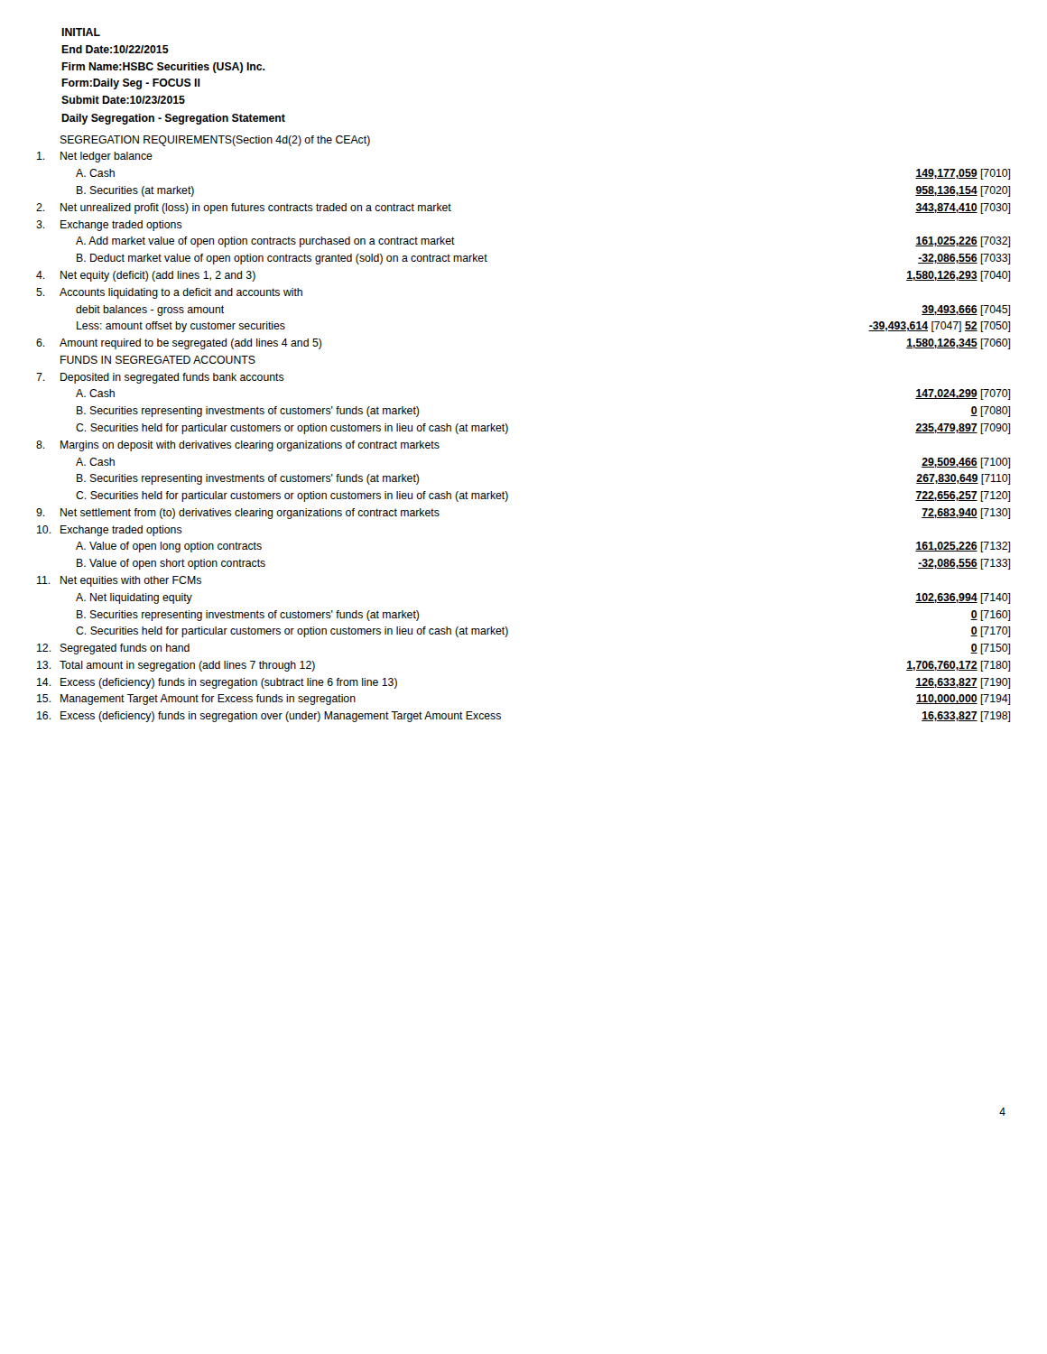INITIAL
End Date:10/22/2015
Firm Name:HSBC Securities (USA) Inc.
Form:Daily Seg - FOCUS II
Submit Date:10/23/2015
Daily Segregation - Segregation Statement
| | SEGREGATION REQUIREMENTS(Section 4d(2) of the CEAct) | |
| 1. | Net ledger balance | |
| | A. Cash | 149,177,059 [7010] |
| | B. Securities (at market) | 958,136,154 [7020] |
| 2. | Net unrealized profit (loss) in open futures contracts traded on a contract market | 343,874,410 [7030] |
| 3. | Exchange traded options | |
| | A. Add market value of open option contracts purchased on a contract market | 161,025,226 [7032] |
| | B. Deduct market value of open option contracts granted (sold) on a contract market | -32,086,556 [7033] |
| 4. | Net equity (deficit) (add lines 1, 2 and 3) | 1,580,126,293 [7040] |
| 5. | Accounts liquidating to a deficit and accounts with | |
| | debit balances - gross amount | 39,493,666 [7045] |
| | Less: amount offset by customer securities | -39,493,614 [7047] 52 [7050] |
| 6. | Amount required to be segregated (add lines 4 and 5) | 1,580,126,345 [7060] |
| | FUNDS IN SEGREGATED ACCOUNTS | |
| 7. | Deposited in segregated funds bank accounts | |
| | A. Cash | 147,024,299 [7070] |
| | B. Securities representing investments of customers' funds (at market) | 0 [7080] |
| | C. Securities held for particular customers or option customers in lieu of cash (at market) | 235,479,897 [7090] |
| 8. | Margins on deposit with derivatives clearing organizations of contract markets | |
| | A. Cash | 29,509,466 [7100] |
| | B. Securities representing investments of customers' funds (at market) | 267,830,649 [7110] |
| | C. Securities held for particular customers or option customers in lieu of cash (at market) | 722,656,257 [7120] |
| 9. | Net settlement from (to) derivatives clearing organizations of contract markets | 72,683,940 [7130] |
| 10. | Exchange traded options | |
| | A. Value of open long option contracts | 161,025,226 [7132] |
| | B. Value of open short option contracts | -32,086,556 [7133] |
| 11. | Net equities with other FCMs | |
| | A. Net liquidating equity | 102,636,994 [7140] |
| | B. Securities representing investments of customers' funds (at market) | 0 [7160] |
| | C. Securities held for particular customers or option customers in lieu of cash (at market) | 0 [7170] |
| 12. | Segregated funds on hand | 0 [7150] |
| 13. | Total amount in segregation (add lines 7 through 12) | 1,706,760,172 [7180] |
| 14. | Excess (deficiency) funds in segregation (subtract line 6 from line 13) | 126,633,827 [7190] |
| 15. | Management Target Amount for Excess funds in segregation | 110,000,000 [7194] |
| 16. | Excess (deficiency) funds in segregation over (under) Management Target Amount Excess | 16,633,827 [7198] |
4